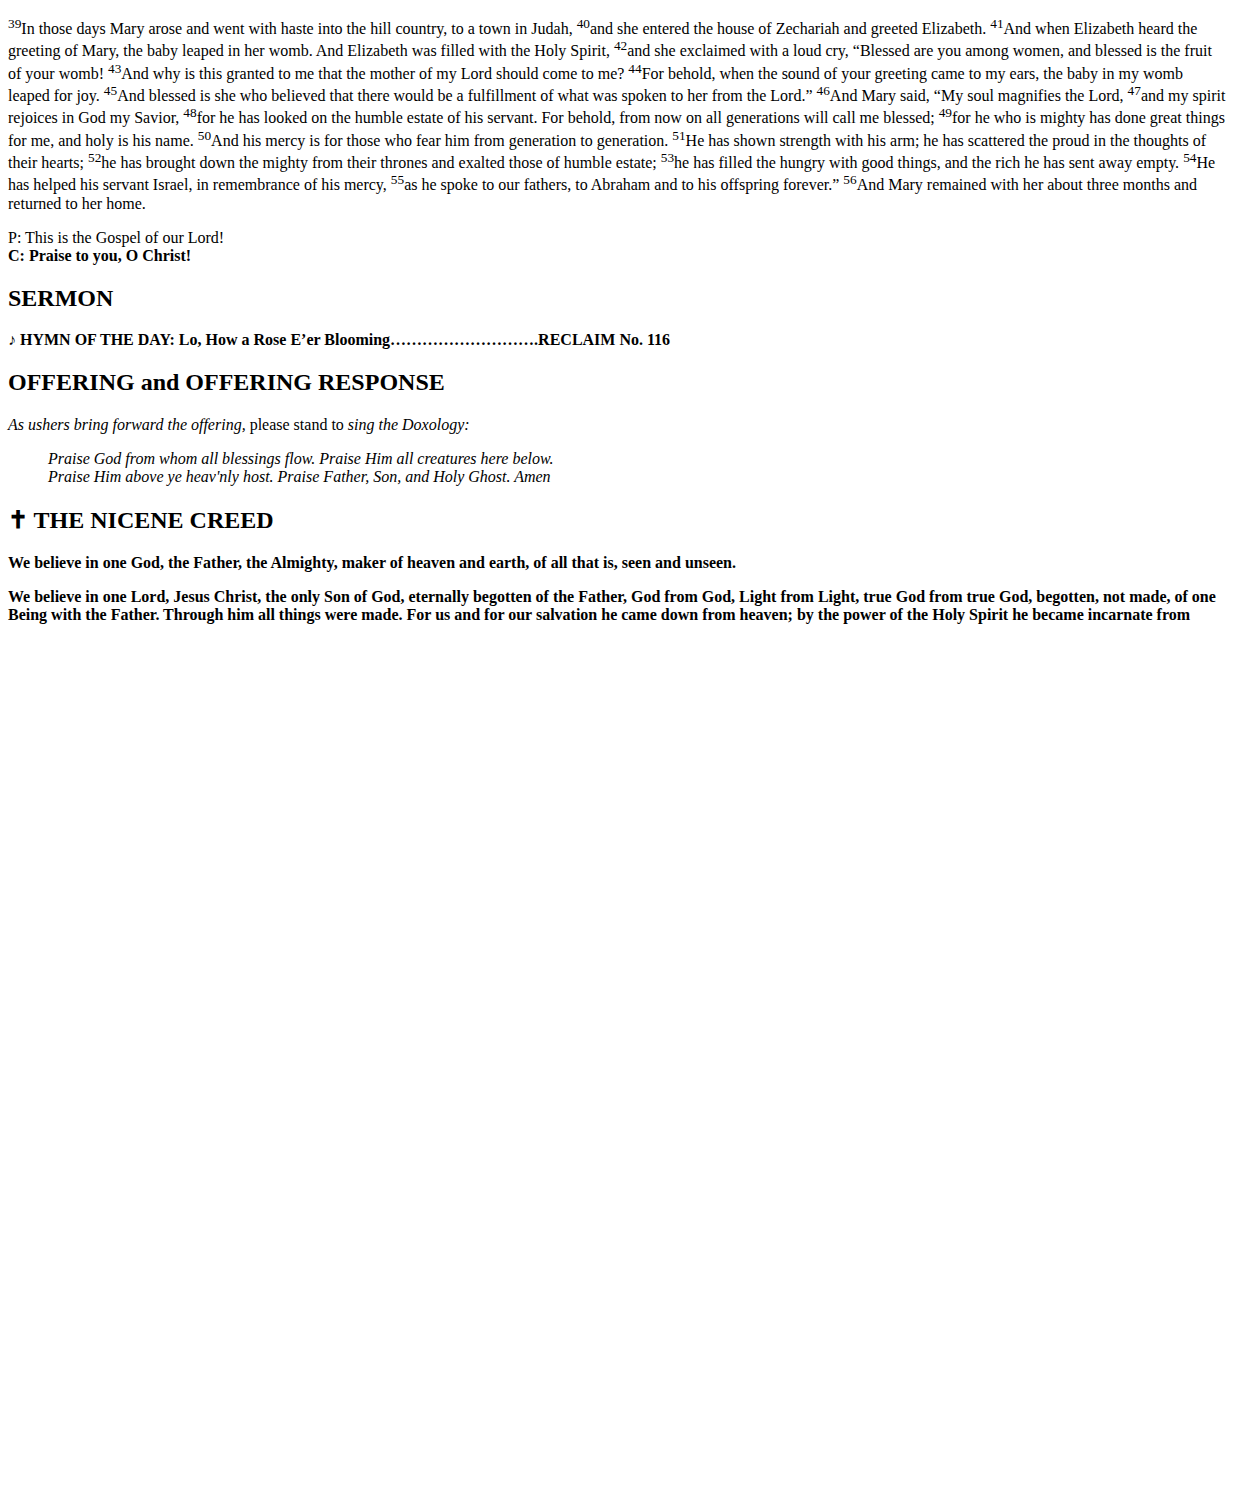39In those days Mary arose and went with haste into the hill country, to a town in Judah, 40and she entered the house of Zechariah and greeted Elizabeth. 41And when Elizabeth heard the greeting of Mary, the baby leaped in her womb. And Elizabeth was filled with the Holy Spirit, 42and she exclaimed with a loud cry, “Blessed are you among women, and blessed is the fruit of your womb! 43And why is this granted to me that the mother of my Lord should come to me? 44For behold, when the sound of your greeting came to my ears, the baby in my womb leaped for joy. 45And blessed is she who believed that there would be a fulfillment of what was spoken to her from the Lord.” 46And Mary said, “My soul magnifies the Lord, 47and my spirit rejoices in God my Savior, 48for he has looked on the humble estate of his servant. For behold, from now on all generations will call me blessed; 49for he who is mighty has done great things for me, and holy is his name. 50And his mercy is for those who fear him from generation to generation. 51He has shown strength with his arm; he has scattered the proud in the thoughts of their hearts; 52he has brought down the mighty from their thrones and exalted those of humble estate; 53he has filled the hungry with good things, and the rich he has sent away empty. 54He has helped his servant Israel, in remembrance of his mercy, 55as he spoke to our fathers, to Abraham and to his offspring forever.” 56And Mary remained with her about three months and returned to her home.
P: This is the Gospel of our Lord!
C: Praise to you, O Christ!
SERMON
♪ HYMN OF THE DAY: Lo, How a Rose E’er Blooming……………………….RECLAIM No. 116
OFFERING and OFFERING RESPONSE
As ushers bring forward the offering, please stand to sing the Doxology:
Praise God from whom all blessings flow. Praise Him all creatures here below.
Praise Him above ye heav'nly host. Praise Father, Son, and Holy Ghost. Amen
✝ THE NICENE CREED
We believe in one God, the Father, the Almighty, maker of heaven and earth, of all that is, seen and unseen.
We believe in one Lord, Jesus Christ, the only Son of God, eternally begotten of the Father, God from God, Light from Light, true God from true God, begotten, not made, of one Being with the Father. Through him all things were made. For us and for our salvation he came down from heaven; by the power of the Holy Spirit he became incarnate from